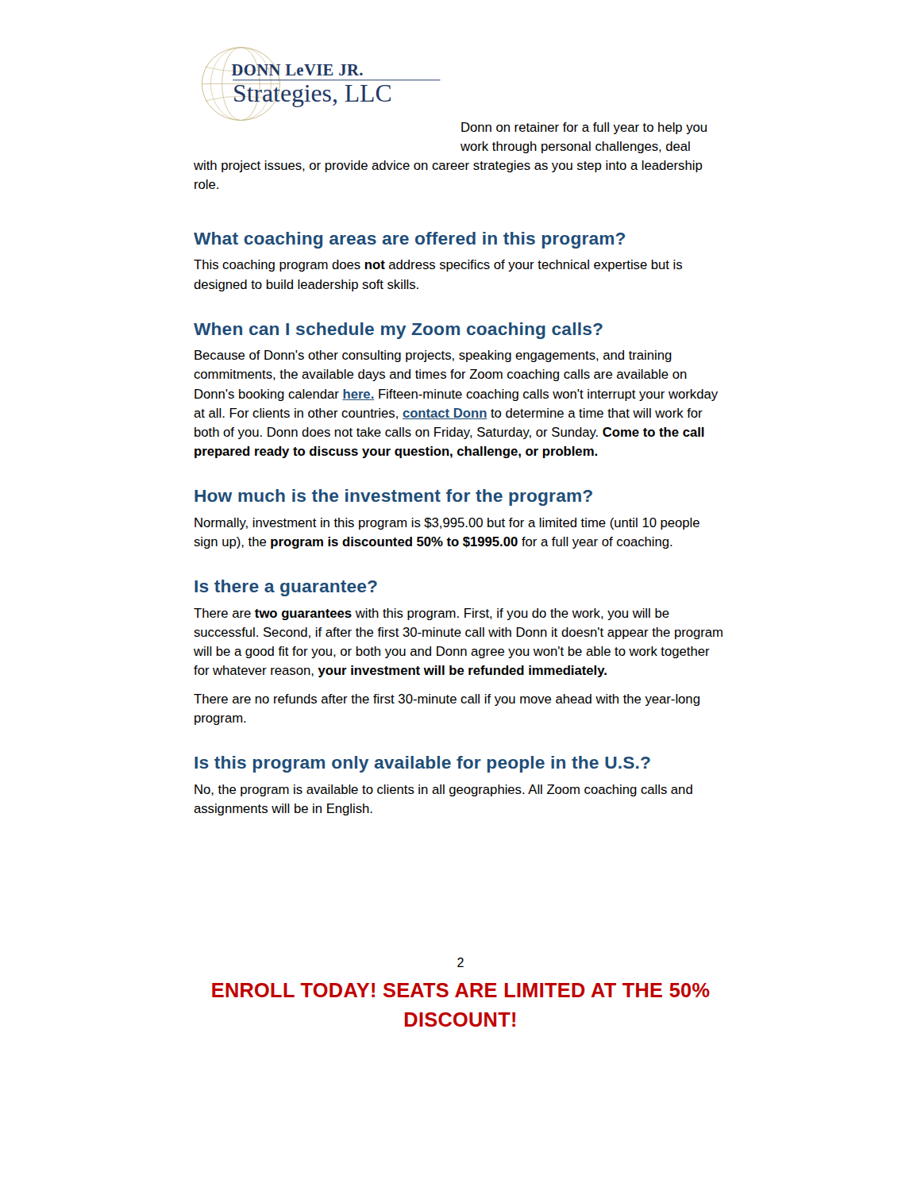DONN LeVIE JR. Strategies, LLC
Donn on retainer for a full year to help you work through personal challenges, deal
with project issues, or provide advice on career strategies as you step into a leadership role.
What coaching areas are offered in this program?
This coaching program does not address specifics of your technical expertise but is designed to build leadership soft skills.
When can I schedule my Zoom coaching calls?
Because of Donn's other consulting projects, speaking engagements, and training commitments, the available days and times for Zoom coaching calls are available on Donn's booking calendar here. Fifteen-minute coaching calls won't interrupt your workday at all. For clients in other countries, contact Donn to determine a time that will work for both of you. Donn does not take calls on Friday, Saturday, or Sunday. Come to the call prepared ready to discuss your question, challenge, or problem.
How much is the investment for the program?
Normally, investment in this program is $3,995.00 but for a limited time (until 10 people sign up), the program is discounted 50% to $1995.00 for a full year of coaching.
Is there a guarantee?
There are two guarantees with this program. First, if you do the work, you will be successful. Second, if after the first 30-minute call with Donn it doesn't appear the program will be a good fit for you, or both you and Donn agree you won't be able to work together for whatever reason, your investment will be refunded immediately.
There are no refunds after the first 30-minute call if you move ahead with the year-long program.
Is this program only available for people in the U.S.?
No, the program is available to clients in all geographies. All Zoom coaching calls and assignments will be in English.
2
ENROLL TODAY! SEATS ARE LIMITED AT THE 50% DISCOUNT!